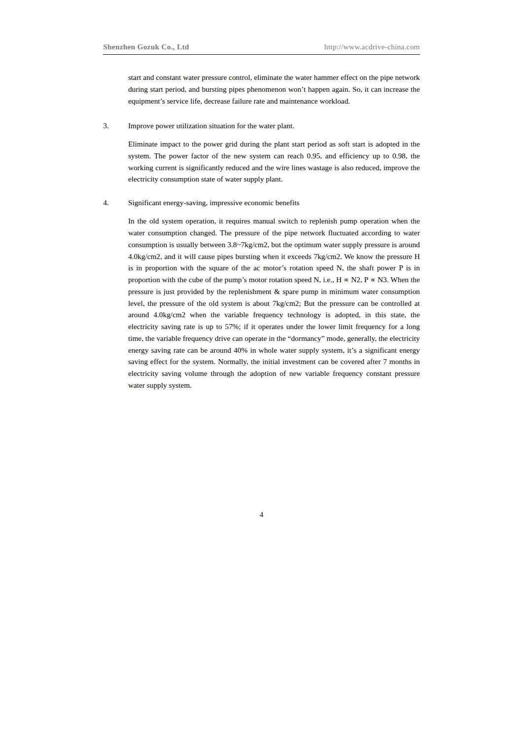Shenzhen Gozuk Co., Ltd http://www.acdrive-china.com
start and constant water pressure control, eliminate the water hammer effect on the pipe network during start period, and bursting pipes phenomenon won’t happen again. So, it can increase the equipment’s service life, decrease failure rate and maintenance workload.
Improve power utilization situation for the water plant.
Eliminate impact to the power grid during the plant start period as soft start is adopted in the system. The power factor of the new system can reach 0.95, and efficiency up to 0.98, the working current is significantly reduced and the wire lines wastage is also reduced, improve the electricity consumption state of water supply plant.
Significant energy-saving, impressive economic benefits
In the old system operation, it requires manual switch to replenish pump operation when the water consumption changed. The pressure of the pipe network fluctuated according to water consumption is usually between 3.8~7kg/cm2, but the optimum water supply pressure is around 4.0kg/cm2, and it will cause pipes bursting when it exceeds 7kg/cm2. We know the pressure H is in proportion with the square of the ac motor’s rotation speed N, the shaft power P is in proportion with the cube of the pump’s motor rotation speed N, i.e., H ∝ N2, P ∝ N3. When the pressure is just provided by the replenishment & spare pump in minimum water consumption level, the pressure of the old system is about 7kg/cm2; But the pressure can be controlled at around 4.0kg/cm2 when the variable frequency technology is adopted, in this state, the electricity saving rate is up to 57%; if it operates under the lower limit frequency for a long time, the variable frequency drive can operate in the “dormancy” mode, generally, the electricity energy saving rate can be around 40% in whole water supply system, it’s a significant energy saving effect for the system. Normally, the initial investment can be covered after 7 months in electricity saving volume through the adoption of new variable frequency constant pressure water supply system.
4